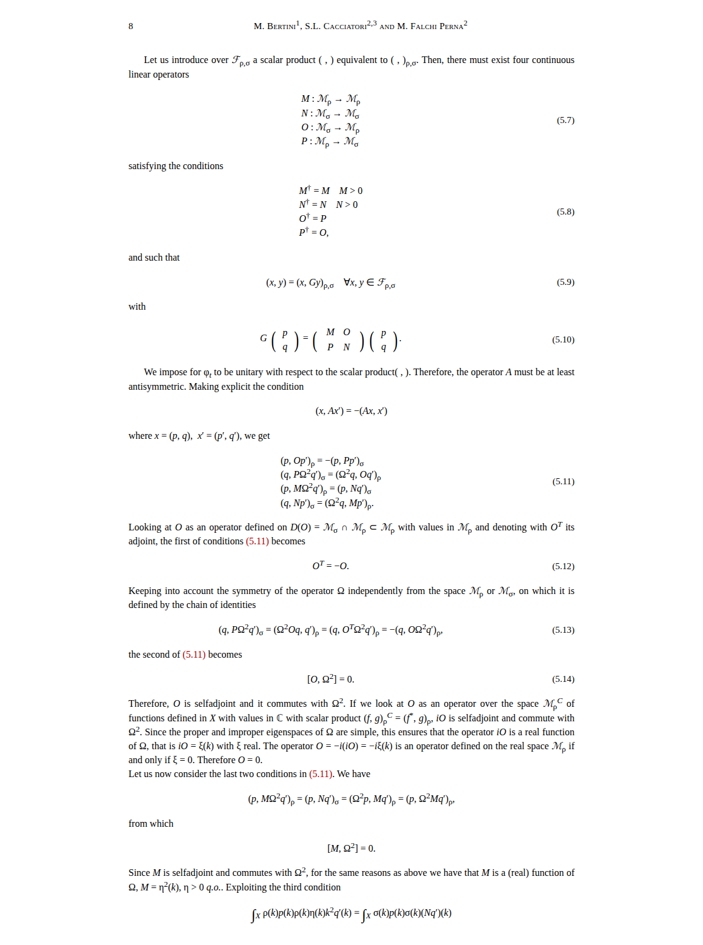8 M. Bertini1, S.L. Cacciatori2,3 and M. Falchi Perna2
Let us introduce over ℱρ,σ a scalar product ( , ) equivalent to ( , )ρ,σ. Then, there must exist four continuous linear operators
M : ℳρ → ℳρ
N : ℳσ → ℳσ
O : ℳσ → ℳρ
P : ℳρ → ℳσ
(5.7)
satisfying the conditions
M† = M M > 0
N† = N N > 0
O† = P
P† = O,
(5.8)
and such that
(x, y) = (x, Gy)ρ,σ ∀x, y ∈ ℱρ,σ
(5.9)
with
G (
| p |
| q |
) = (
| M | O |
| P | N |
) (
| p |
| q |
).
(5.10)
We impose for φt to be unitary with respect to the scalar product( , ). Therefore, the operator A must be at least antisymmetric. Making explicit the condition
(x, Ax′) = −(Ax, x′)
where x = (p, q), x′ = (p′, q′), we get
(p, Op′)ρ = −(p, Pp′)σ
(q, PΩ2q′)σ = (Ω2q, Oq′)ρ
(p, MΩ2q′)ρ = (p, Nq′)σ
(q, Np′)σ = (Ω2q, Mp′)ρ.
(5.11)
Looking at O as an operator defined on D(O) = ℳσ ∩ ℳρ ⊂ ℳρ with values in ℳρ and denoting with OT its adjoint, the first of conditions (5.11) becomes
OT = −O.
(5.12)
Keeping into account the symmetry of the operator Ω independently from the space ℳρ or ℳσ, on which it is defined by the chain of identities
(q, PΩ2q′)σ = (Ω2Oq, q′)ρ = (q, OTΩ2q′)ρ = −(q, OΩ2q′)ρ,
(5.13)
the second of (5.11) becomes
[O, Ω2] = 0.
(5.14)
Therefore, O is selfadjoint and it commutes with Ω2. If we look at O as an operator over the space ℳρC of functions defined in X with values in ℂ with scalar product (f, g)ρC = (f*, g)ρ, iO is selfadjoint and commute with Ω2. Since the proper and improper eigenspaces of Ω are simple, this ensures that the operator iO is a real function of Ω, that is iO = ξ(k) with ξ real. The operator O = −i(iO) = −iξ(k) is an operator defined on the real space ℳρ if and only if ξ = 0. Therefore O = 0.
Let us now consider the last two conditions in (5.11). We have
(p, MΩ2q′)ρ = (p, Nq′)σ = (Ω2p, Mq′)ρ = (p, Ω2Mq′)ρ,
from which
[M, Ω2] = 0.
Since M is selfadjoint and commutes with Ω2, for the same reasons as above we have that M is a (real) function of Ω, M = η2(k), η > 0 q.o.. Exploiting the third condition
∫X ρ(k)p(k)ρ(k)η(k)k2q′(k) = ∫X σ(k)p(k)σ(k)(Nq′)(k)